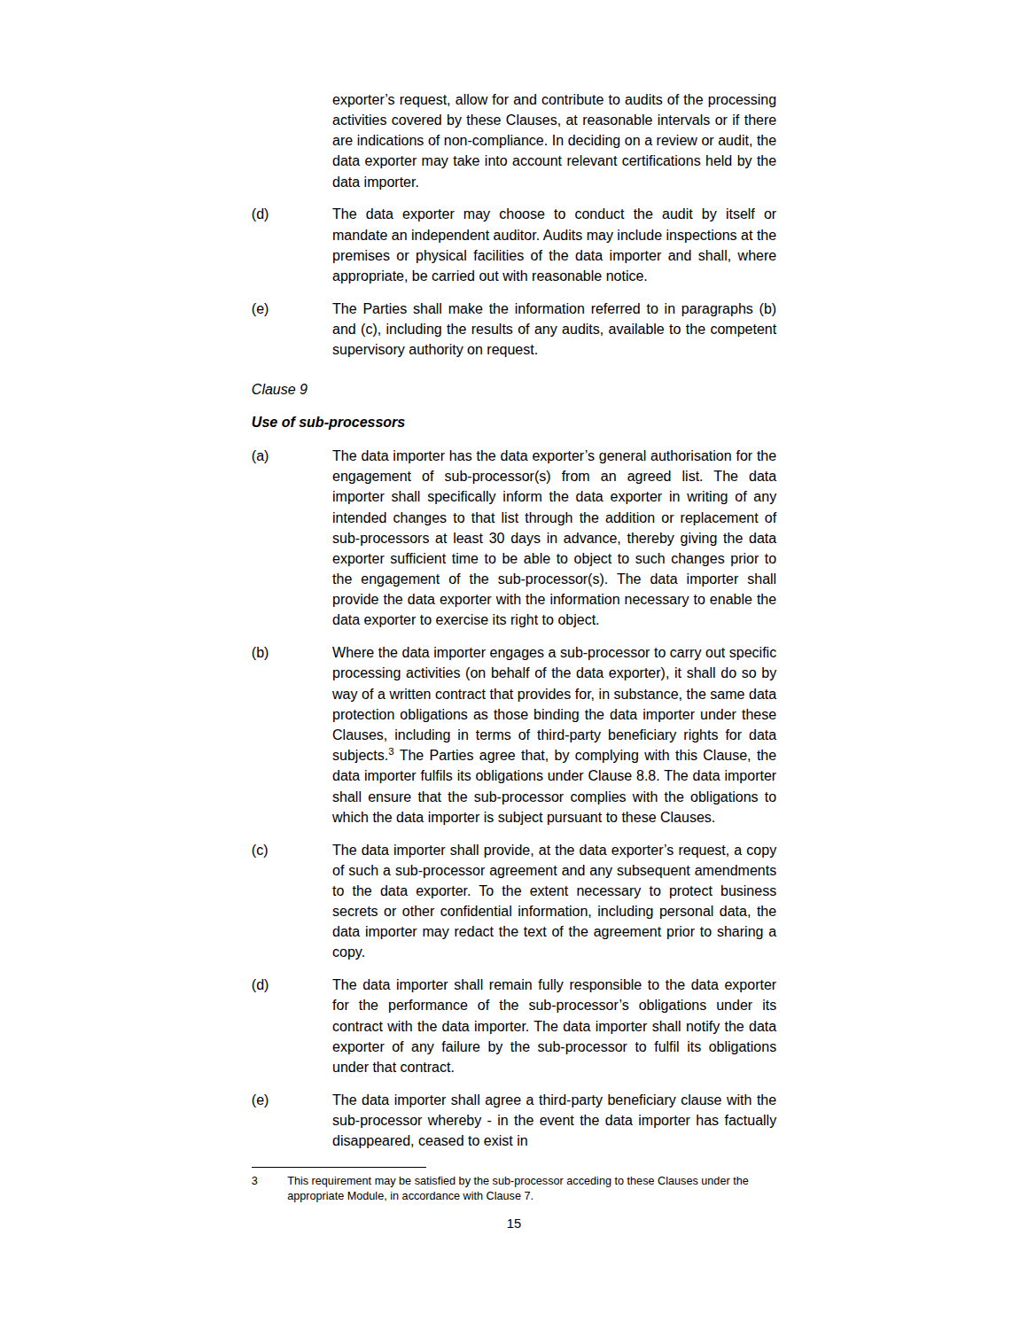exporter’s request, allow for and contribute to audits of the processing activities covered by these Clauses, at reasonable intervals or if there are indications of non-compliance. In deciding on a review or audit, the data exporter may take into account relevant certifications held by the data importer.
(d) The data exporter may choose to conduct the audit by itself or mandate an independent auditor. Audits may include inspections at the premises or physical facilities of the data importer and shall, where appropriate, be carried out with reasonable notice.
(e) The Parties shall make the information referred to in paragraphs (b) and (c), including the results of any audits, available to the competent supervisory authority on request.
Clause 9
Use of sub-processors
(a) The data importer has the data exporter’s general authorisation for the engagement of sub-processor(s) from an agreed list. The data importer shall specifically inform the data exporter in writing of any intended changes to that list through the addition or replacement of sub-processors at least 30 days in advance, thereby giving the data exporter sufficient time to be able to object to such changes prior to the engagement of the sub-processor(s). The data importer shall provide the data exporter with the information necessary to enable the data exporter to exercise its right to object.
(b) Where the data importer engages a sub-processor to carry out specific processing activities (on behalf of the data exporter), it shall do so by way of a written contract that provides for, in substance, the same data protection obligations as those binding the data importer under these Clauses, including in terms of third-party beneficiary rights for data subjects.3 The Parties agree that, by complying with this Clause, the data importer fulfils its obligations under Clause 8.8. The data importer shall ensure that the sub-processor complies with the obligations to which the data importer is subject pursuant to these Clauses.
(c) The data importer shall provide, at the data exporter’s request, a copy of such a sub-processor agreement and any subsequent amendments to the data exporter. To the extent necessary to protect business secrets or other confidential information, including personal data, the data importer may redact the text of the agreement prior to sharing a copy.
(d) The data importer shall remain fully responsible to the data exporter for the performance of the sub-processor’s obligations under its contract with the data importer. The data importer shall notify the data exporter of any failure by the sub-processor to fulfil its obligations under that contract.
(e) The data importer shall agree a third-party beneficiary clause with the sub-processor whereby - in the event the data importer has factually disappeared, ceased to exist in
3 This requirement may be satisfied by the sub-processor acceding to these Clauses under the appropriate Module, in accordance with Clause 7.
15